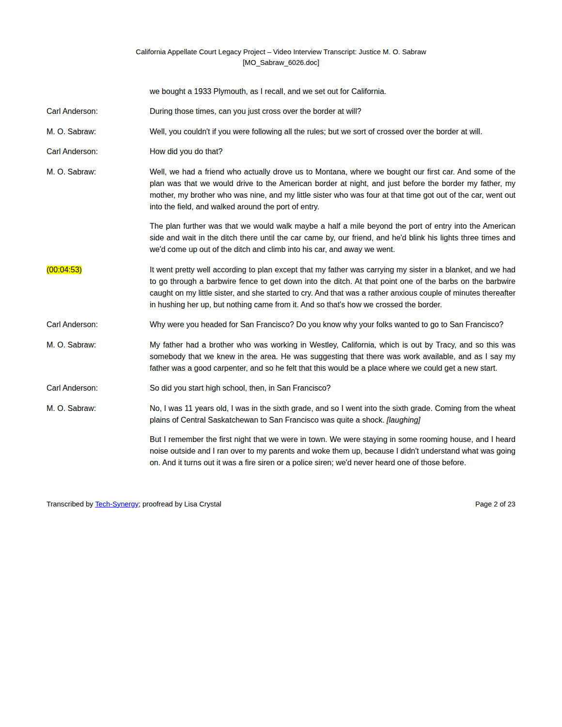California Appellate Court Legacy Project – Video Interview Transcript: Justice M. O. Sabraw [MO_Sabraw_6026.doc]
| | we bought a 1933 Plymouth, as I recall, and we set out for California. |
| Carl Anderson: | During those times, can you just cross over the border at will? |
| M. O. Sabraw: | Well, you couldn't if you were following all the rules; but we sort of crossed over the border at will. |
| Carl Anderson: | How did you do that? |
| M. O. Sabraw: | Well, we had a friend who actually drove us to Montana, where we bought our first car. And some of the plan was that we would drive to the American border at night, and just before the border my father, my mother, my brother who was nine, and my little sister who was four at that time got out of the car, went out into the field, and walked around the port of entry. The plan further was that we would walk maybe a half a mile beyond the port of entry into the American side and wait in the ditch there until the car came by, our friend, and he'd blink his lights three times and we'd come up out of the ditch and climb into his car, and away we went. |
| (00:04:53) | It went pretty well according to plan except that my father was carrying my sister in a blanket, and we had to go through a barbwire fence to get down into the ditch. At that point one of the barbs on the barbwire caught on my little sister, and she started to cry. And that was a rather anxious couple of minutes thereafter in hushing her up, but nothing came from it. And so that's how we crossed the border. |
| Carl Anderson: | Why were you headed for San Francisco? Do you know why your folks wanted to go to San Francisco? |
| M. O. Sabraw: | My father had a brother who was working in Westley, California, which is out by Tracy, and so this was somebody that we knew in the area. He was suggesting that there was work available, and as I say my father was a good carpenter, and so he felt that this would be a place where we could get a new start. |
| Carl Anderson: | So did you start high school, then, in San Francisco? |
| M. O. Sabraw: | No, I was 11 years old, I was in the sixth grade, and so I went into the sixth grade. Coming from the wheat plains of Central Saskatchewan to San Francisco was quite a shock. [laughing] But I remember the first night that we were in town. We were staying in some rooming house, and I heard noise outside and I ran over to my parents and woke them up, because I didn't understand what was going on. And it turns out it was a fire siren or a police siren; we'd never heard one of those before. |
Transcribed by Tech-Synergy; proofread by Lisa Crystal Page 2 of 23